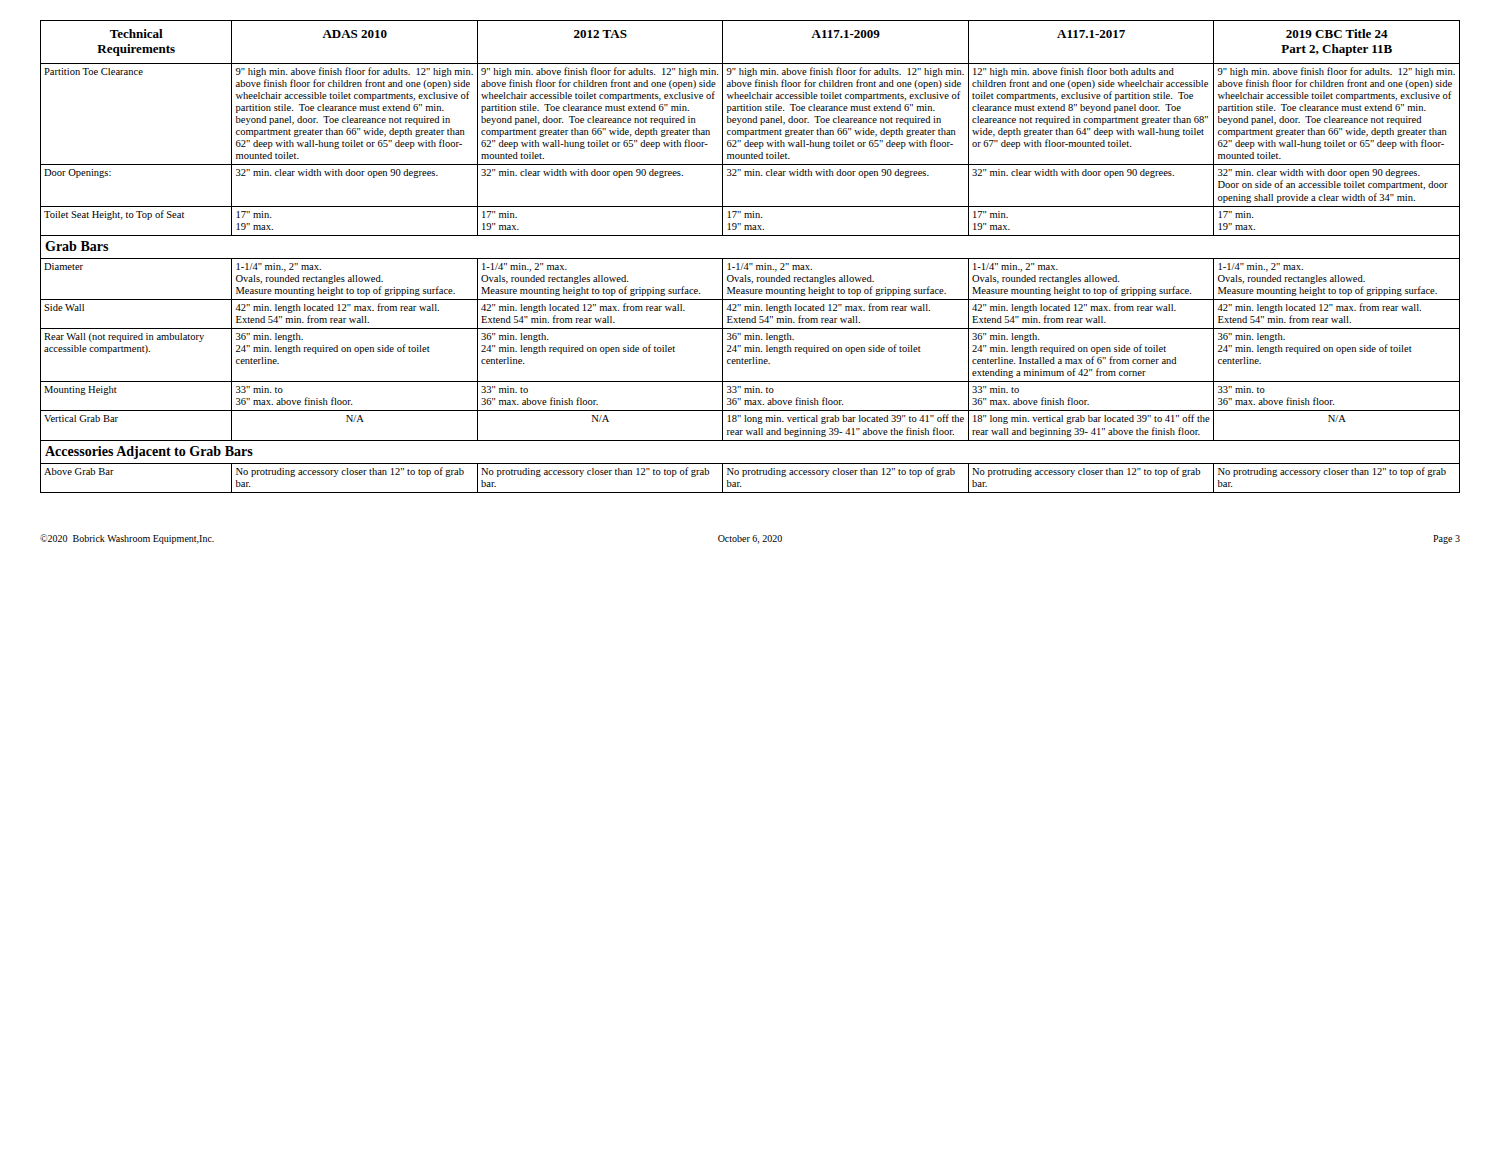| Technical Requirements | ADAS 2010 | 2012 TAS | A117.1-2009 | A117.1-2017 | 2019 CBC Title 24 Part 2, Chapter 11B |
| --- | --- | --- | --- | --- | --- |
| Partition Toe Clearance | 9" high min. above finish floor for adults. 12" high min. above finish floor for children front and one (open) side wheelchair accessible toilet compartments, exclusive of partition stile. Toe clearance must extend 6" min. beyond panel, door. Toe cleareance not required in compartment greater than 66" wide, depth greater than 62" deep with wall-hung toilet or 65" deep with floor-mounted toilet. | 9" high min. above finish floor for adults. 12" high min. above finish floor for children front and one (open) side wheelchair accessible toilet compartments, exclusive of partition stile. Toe clearance must extend 6" min. beyond panel, door. Toe cleareance not required in compartment greater than 66" wide, depth greater than 62" deep with wall-hung toilet or 65" deep with floor-mounted toilet. | 9" high min. above finish floor for adults. 12" high min. above finish floor for children front and one (open) side wheelchair accessible toilet compartments, exclusive of partition stile. Toe clearance must extend 6" min. beyond panel, door. Toe cleareance not required in compartment greater than 66" wide, depth greater than 62" deep with wall-hung toilet or 65" deep with floor-mounted toilet. | 12" high min. above finish floor both adults and children front and one (open) side wheelchair accessible toilet compartments, exclusive of partition stile. Toe clearance must extend 8" beyond panel door. Toe cleareance not required in compartment greater than 68" wide, depth greater than 64" deep with wall-hung toilet or 67" deep with floor-mounted toilet. | 9" high min. above finish floor for adults. 12" high min. above finish floor for children front and one (open) side wheelchair accessible toilet compartments, exclusive of partition stile. Toe clearance must extend 6" min. beyond panel, door. Toe cleareance not required compartment greater than 66" wide, depth greater than 62" deep with wall-hung toilet or 65" deep with floor-mounted toilet. |
| Door Openings: | 32" min. clear width with door open 90 degrees. | 32" min. clear width with door open 90 degrees. | 32" min. clear width with door open 90 degrees. | 32" min. clear width with door open 90 degrees. | 32" min. clear width with door open 90 degrees. Door on side of an accessible toilet compartment, door opening shall provide a clear width of 34" min. |
| Toilet Seat Height, to Top of Seat | 17" min. 19" max. | 17" min. 19" max. | 17" min. 19" max. | 17" min. 19" max. | 17" min. 19" max. |
| Grab Bars |
| Diameter | 1-1/4" min., 2" max. Ovals, rounded rectangles allowed. Measure mounting height to top of gripping surface. | 1-1/4" min., 2" max. Ovals, rounded rectangles allowed. Measure mounting height to top of gripping surface. | 1-1/4" min., 2" max. Ovals, rounded rectangles allowed. Measure mounting height to top of gripping surface. | 1-1/4" min., 2" max. Ovals, rounded rectangles allowed. Measure mounting height to top of gripping surface. | 1-1/4" min., 2" max. Ovals, rounded rectangles allowed. Measure mounting height to top of gripping surface. |
| Side Wall | 42" min. length located 12" max. from rear wall. Extend 54" min. from rear wall. | 42" min. length located 12" max. from rear wall. Extend 54" min. from rear wall. | 42" min. length located 12" max. from rear wall. Extend 54" min. from rear wall. | 42" min. length located 12" max. from rear wall. Extend 54" min. from rear wall. | 42" min. length located 12" max. from rear wall. Extend 54" min. from rear wall. |
| Rear Wall (not required in ambulatory accessible compartment). | 36" min. length. 24" min. length required on open side of toilet centerline. | 36" min. length. 24" min. length required on open side of toilet centerline. | 36" min. length. 24" min. length required on open side of toilet centerline. | 36" min. length. 24" min. length required on open side of toilet centerline. Installed a max of 6" from corner and extending a minimum of 42" from corner | 36" min. length. 24" min. length required on open side of toilet centerline. |
| Mounting Height | 33" min. to 36" max. above finish floor. | 33" min. to 36" max. above finish floor. | 33" min. to 36" max. above finish floor. | 33" min. to 36" max. above finish floor. | 33" min. to 36" max. above finish floor. |
| Vertical Grab Bar | N/A | N/A | 18" long min. vertical grab bar located 39" to 41" off the rear wall and beginning 39- 41" above the finish floor. | 18" long min. vertical grab bar located 39" to 41" off the rear wall and beginning 39- 41" above the finish floor. | N/A |
| Accessories Adjacent to Grab Bars |
| Above Grab Bar | No protruding accessory closer than 12" to top of grab bar. | No protruding accessory closer than 12" to top of grab bar. | No protruding accessory closer than 12" to top of grab bar. | No protruding accessory closer than 12" to top of grab bar. | No protruding accessory closer than 12" to top of grab bar. |
©2020 Bobrick Washroom Equipment,Inc.
October 6, 2020
Page 3